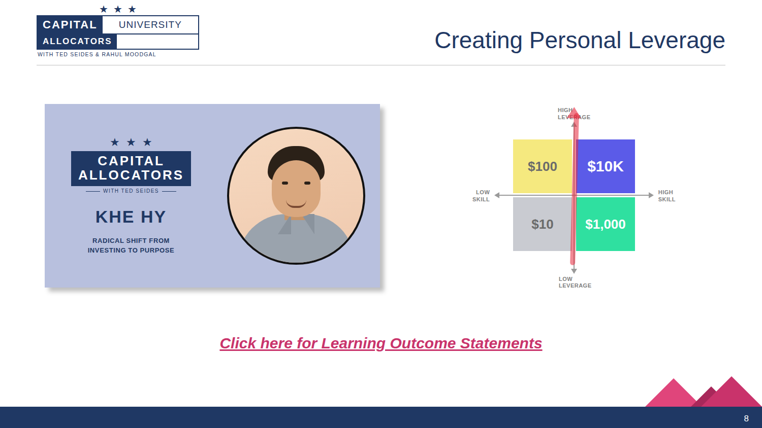★★★
CAPITAL
UNIVERSITY
ALLOCATORS
WITH TED SEIDES & RAHUL MOODGAL
Creating Personal Leverage
★★★
CAPITAL
ALLOCATORS
WITH TED SEIDES
KHE HY
RADICAL SHIFT FROM
INVESTING TO PURPOSE
HIGH
LEVERAGE
LOW
LEVERAGE
LOW
SKILL
HIGH
SKILL
$100
$10K
$10
$1,000
Click here for Learning Outcome Statements
8